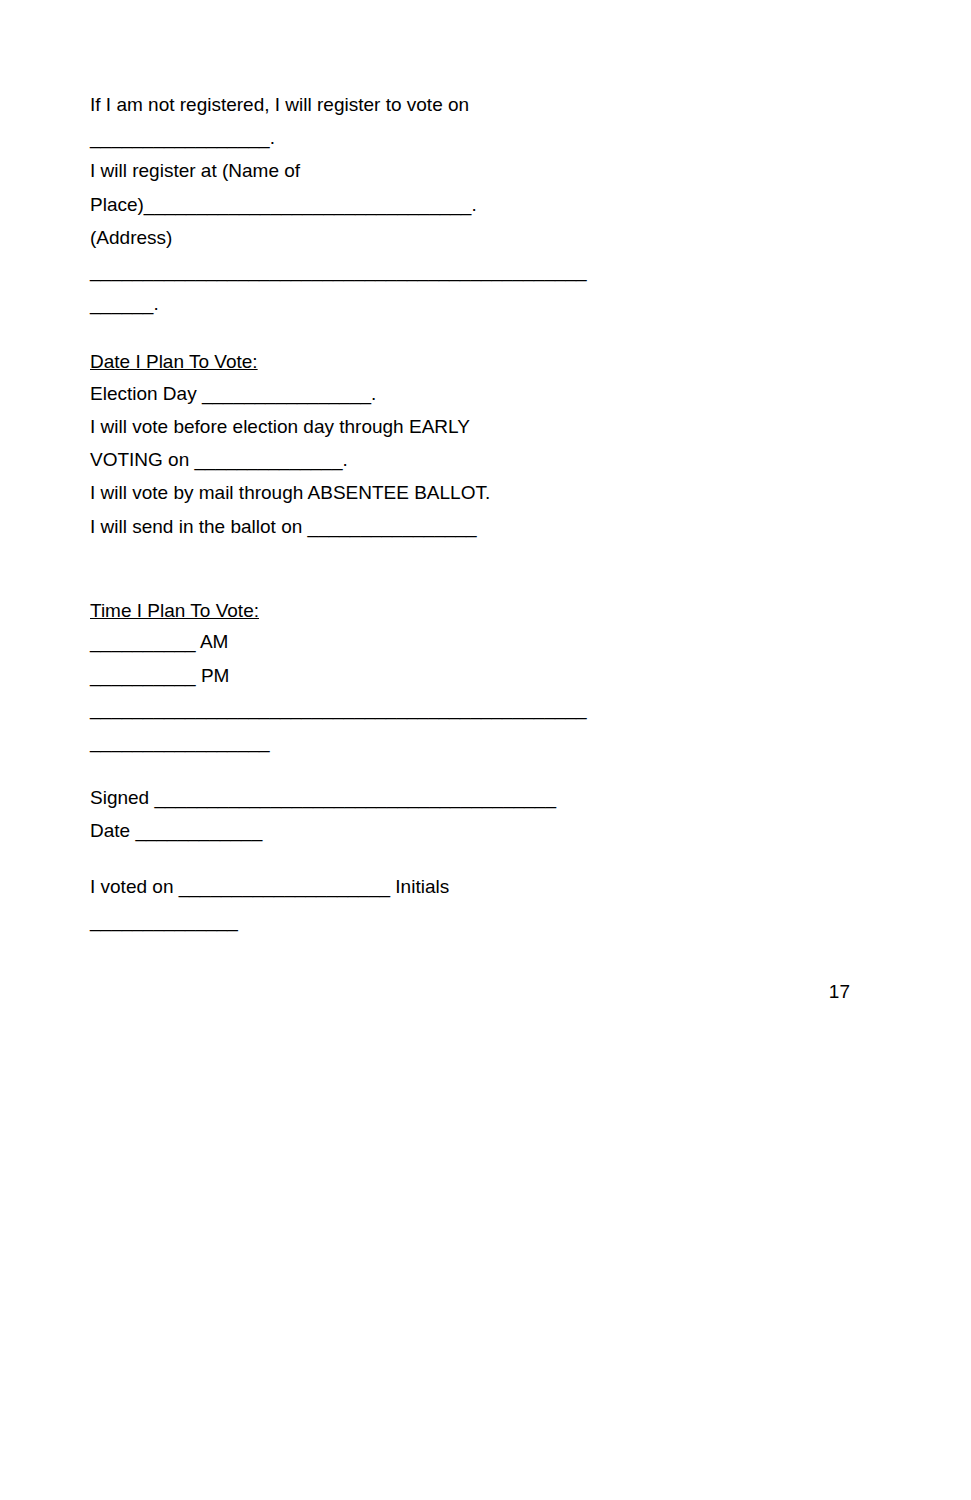If I am not registered, I will register to vote on
_________________.
I will register at (Name of
Place)_______________________________.
(Address)
_______________________________________________
______.
Date I Plan To Vote:
Election Day ________________.
I will vote before election day through EARLY
VOTING on ______________.
I will vote by mail through ABSENTEE BALLOT.
I will send in the ballot on ________________
Time I Plan To Vote:
__________ AM
__________ PM
_______________________________________________
_________________
Signed ______________________________________
Date ____________
I voted on ____________________ Initials
______________
17